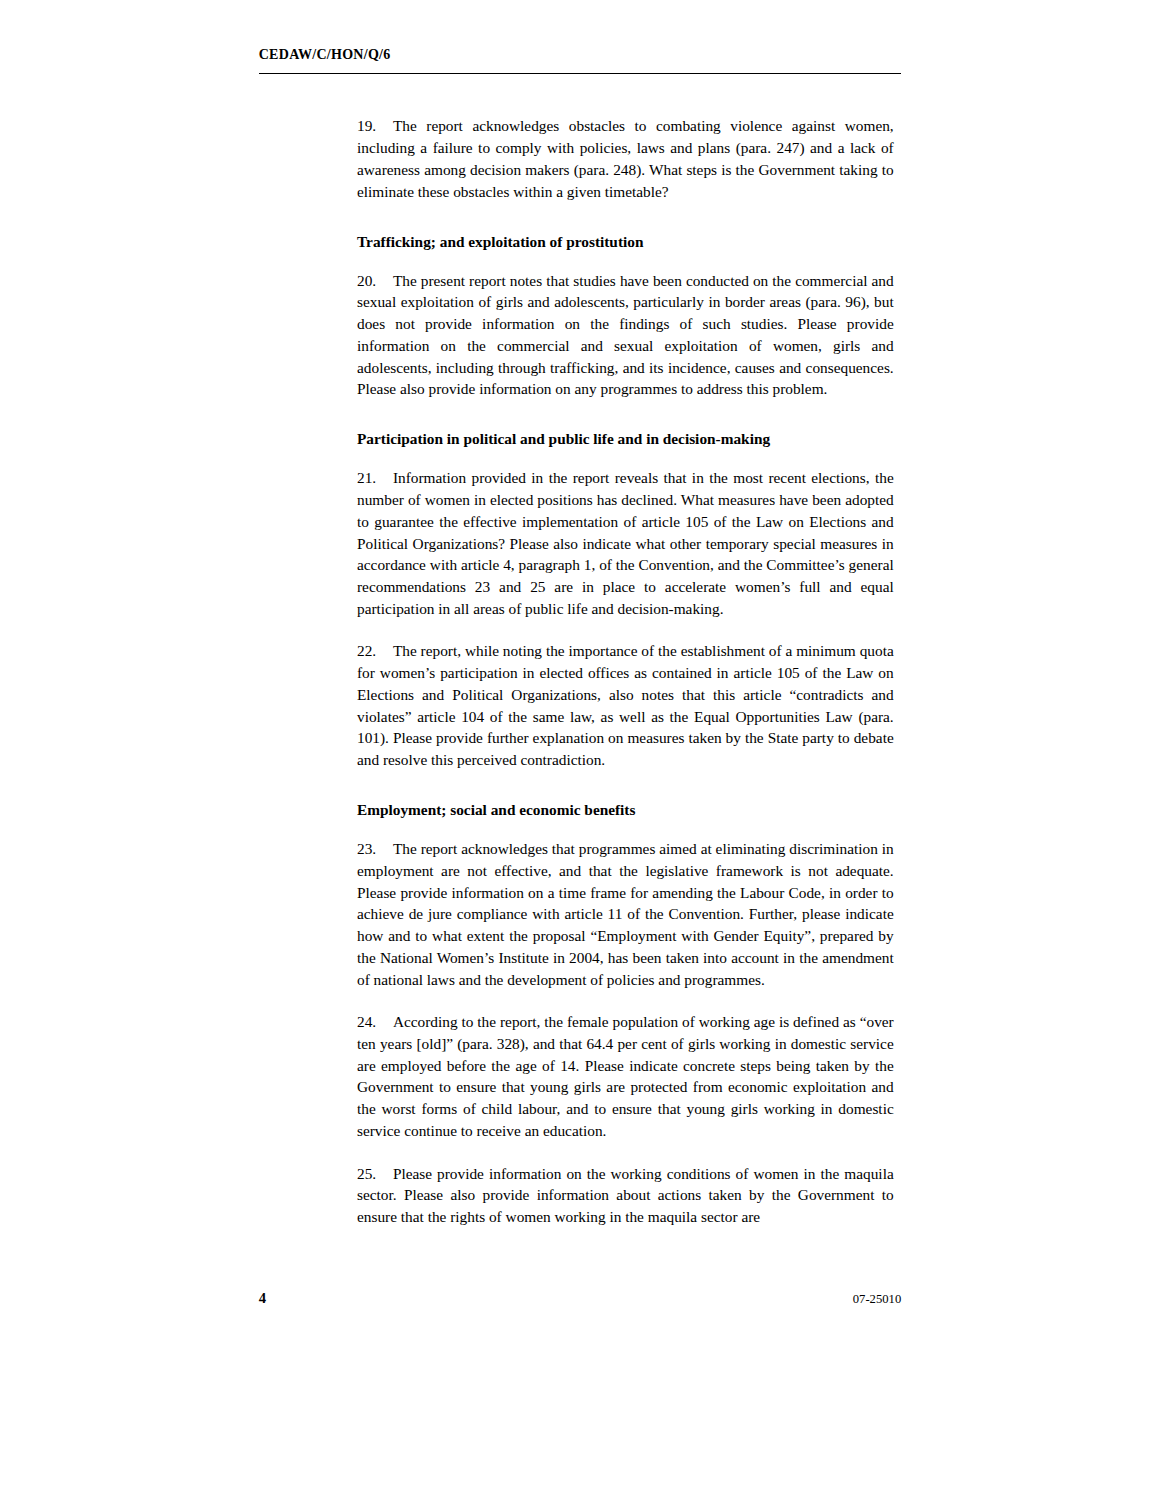CEDAW/C/HON/Q/6
19. The report acknowledges obstacles to combating violence against women, including a failure to comply with policies, laws and plans (para. 247) and a lack of awareness among decision makers (para. 248). What steps is the Government taking to eliminate these obstacles within a given timetable?
Trafficking; and exploitation of prostitution
20. The present report notes that studies have been conducted on the commercial and sexual exploitation of girls and adolescents, particularly in border areas (para. 96), but does not provide information on the findings of such studies. Please provide information on the commercial and sexual exploitation of women, girls and adolescents, including through trafficking, and its incidence, causes and consequences. Please also provide information on any programmes to address this problem.
Participation in political and public life and in decision-making
21. Information provided in the report reveals that in the most recent elections, the number of women in elected positions has declined. What measures have been adopted to guarantee the effective implementation of article 105 of the Law on Elections and Political Organizations? Please also indicate what other temporary special measures in accordance with article 4, paragraph 1, of the Convention, and the Committee’s general recommendations 23 and 25 are in place to accelerate women’s full and equal participation in all areas of public life and decision-making.
22. The report, while noting the importance of the establishment of a minimum quota for women’s participation in elected offices as contained in article 105 of the Law on Elections and Political Organizations, also notes that this article “contradicts and violates” article 104 of the same law, as well as the Equal Opportunities Law (para. 101). Please provide further explanation on measures taken by the State party to debate and resolve this perceived contradiction.
Employment; social and economic benefits
23. The report acknowledges that programmes aimed at eliminating discrimination in employment are not effective, and that the legislative framework is not adequate. Please provide information on a time frame for amending the Labour Code, in order to achieve de jure compliance with article 11 of the Convention. Further, please indicate how and to what extent the proposal “Employment with Gender Equity”, prepared by the National Women’s Institute in 2004, has been taken into account in the amendment of national laws and the development of policies and programmes.
24. According to the report, the female population of working age is defined as “over ten years [old]” (para. 328), and that 64.4 per cent of girls working in domestic service are employed before the age of 14. Please indicate concrete steps being taken by the Government to ensure that young girls are protected from economic exploitation and the worst forms of child labour, and to ensure that young girls working in domestic service continue to receive an education.
25. Please provide information on the working conditions of women in the maquila sector. Please also provide information about actions taken by the Government to ensure that the rights of women working in the maquila sector are
4
07-25010